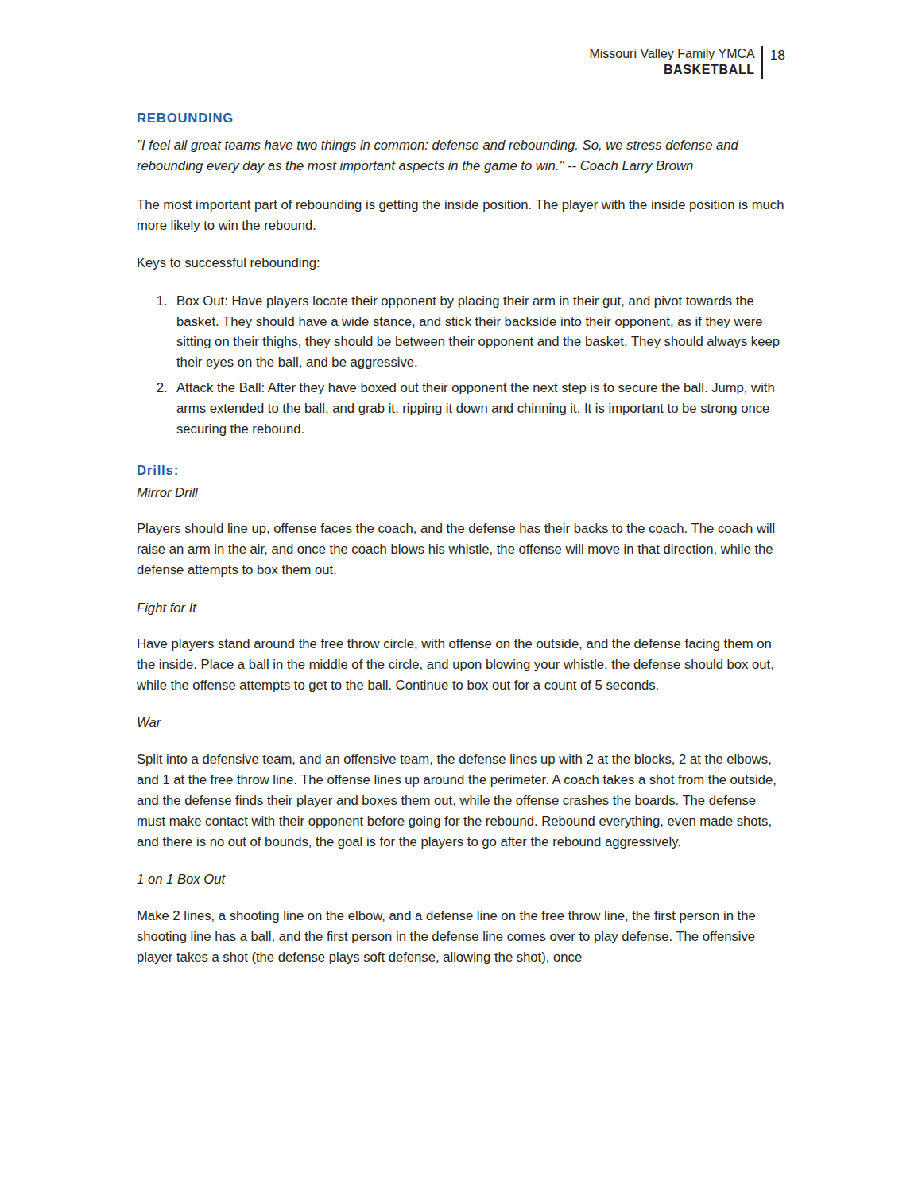Missouri Valley Family YMCA
BASKETBALL
18
REBOUNDING
"I feel all great teams have two things in common: defense and rebounding. So, we stress defense and rebounding every day as the most important aspects in the game to win." -- Coach Larry Brown
The most important part of rebounding is getting the inside position. The player with the inside position is much more likely to win the rebound.
Keys to successful rebounding:
Box Out: Have players locate their opponent by placing their arm in their gut, and pivot towards the basket. They should have a wide stance, and stick their backside into their opponent, as if they were sitting on their thighs, they should be between their opponent and the basket. They should always keep their eyes on the ball, and be aggressive.
Attack the Ball: After they have boxed out their opponent the next step is to secure the ball. Jump, with arms extended to the ball, and grab it, ripping it down and chinning it. It is important to be strong once securing the rebound.
Drills:
Mirror Drill
Players should line up, offense faces the coach, and the defense has their backs to the coach. The coach will raise an arm in the air, and once the coach blows his whistle, the offense will move in that direction, while the defense attempts to box them out.
Fight for It
Have players stand around the free throw circle, with offense on the outside, and the defense facing them on the inside. Place a ball in the middle of the circle, and upon blowing your whistle, the defense should box out, while the offense attempts to get to the ball. Continue to box out for a count of 5 seconds.
War
Split into a defensive team, and an offensive team, the defense lines up with 2 at the blocks, 2 at the elbows, and 1 at the free throw line. The offense lines up around the perimeter. A coach takes a shot from the outside, and the defense finds their player and boxes them out, while the offense crashes the boards. The defense must make contact with their opponent before going for the rebound. Rebound everything, even made shots, and there is no out of bounds, the goal is for the players to go after the rebound aggressively.
1 on 1 Box Out
Make 2 lines, a shooting line on the elbow, and a defense line on the free throw line, the first person in the shooting line has a ball, and the first person in the defense line comes over to play defense. The offensive player takes a shot (the defense plays soft defense, allowing the shot), once